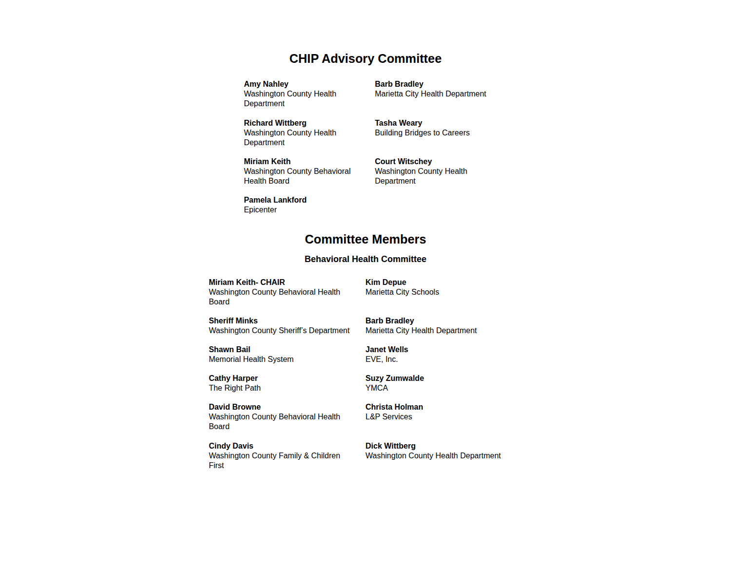CHIP Advisory Committee
| Amy Nahley Washington County Health Department | Barb Bradley Marietta City Health Department |
| Richard Wittberg Washington County Health Department | Tasha Weary Building Bridges to Careers |
| Miriam Keith Washington County Behavioral Health Board | Court Witschey Washington County Health Department |
| Pamela Lankford Epicenter | |
Committee Members
Behavioral Health Committee
| Miriam Keith- CHAIR Washington County Behavioral Health Board | Kim Depue Marietta City Schools |
| Sheriff Minks Washington County Sheriff’s Department | Barb Bradley Marietta City Health Department |
| Shawn Bail Memorial Health System | Janet Wells EVE, Inc. |
| Cathy Harper The Right Path | Suzy Zumwalde YMCA |
| David Browne Washington County Behavioral Health Board | Christa Holman L&P Services |
| Cindy Davis Washington County Family & Children First | Dick Wittberg Washington County Health Department |